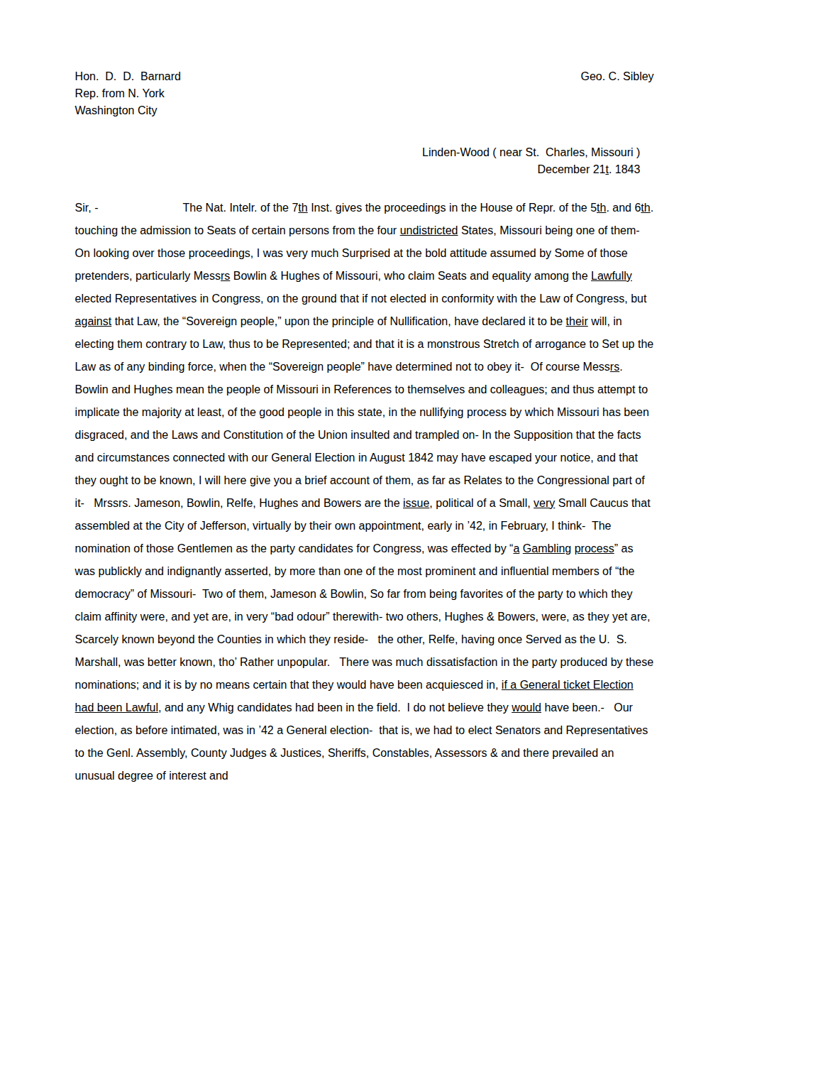Hon. D. D. Barnard
Rep. from N. York
Washington City
Geo. C. Sibley
Linden-Wood ( near St. Charles, Missouri )
December 21t. 1843
Sir, -The Nat. Intelr. of the 7th Inst. gives the proceedings in the House of Repr. of the 5th. and 6th. touching the admission to Seats of certain persons from the four undistricted States, Missouri being one of them- On looking over those proceedings, I was very much Surprised at the bold attitude assumed by Some of those pretenders, particularly Messrs Bowlin & Hughes of Missouri, who claim Seats and equality among the Lawfully elected Representatives in Congress, on the ground that if not elected in conformity with the Law of Congress, but against that Law, the “Sovereign people,” upon the principle of Nullification, have declared it to be their will, in electing them contrary to Law, thus to be Represented; and that it is a monstrous Stretch of arrogance to Set up the Law as of any binding force, when the “Sovereign people” have determined not to obey it- Of course Messrs. Bowlin and Hughes mean the people of Missouri in References to themselves and colleagues; and thus attempt to implicate the majority at least, of the good people in this state, in the nullifying process by which Missouri has been disgraced, and the Laws and Constitution of the Union insulted and trampled on- In the Supposition that the facts and circumstances connected with our General Election in August 1842 may have escaped your notice, and that they ought to be known, I will here give you a brief account of them, as far as Relates to the Congressional part of it- Mrssrs. Jameson, Bowlin, Relfe, Hughes and Bowers are the issue, political of a Small, very Small Caucus that assembled at the City of Jefferson, virtually by their own appointment, early in ’42, in February, I think- The nomination of those Gentlemen as the party candidates for Congress, was effected by “a Gambling process” as was publickly and indignantly asserted, by more than one of the most prominent and influential members of “the democracy” of Missouri- Two of them, Jameson & Bowlin, So far from being favorites of the party to which they claim affinity were, and yet are, in very “bad odour” therewith- two others, Hughes & Bowers, were, as they yet are, Scarcely known beyond the Counties in which they reside- the other, Relfe, having once Served as the U. S. Marshall, was better known, tho’ Rather unpopular. There was much dissatisfaction in the party produced by these nominations; and it is by no means certain that they would have been acquiesced in, if a General ticket Election had been Lawful, and any Whig candidates had been in the field. I do not believe they would have been.- Our election, as before intimated, was in ’42 a General election- that is, we had to elect Senators and Representatives to the Genl. Assembly, County Judges & Justices, Sheriffs, Constables, Assessors & and there prevailed an unusual degree of interest and